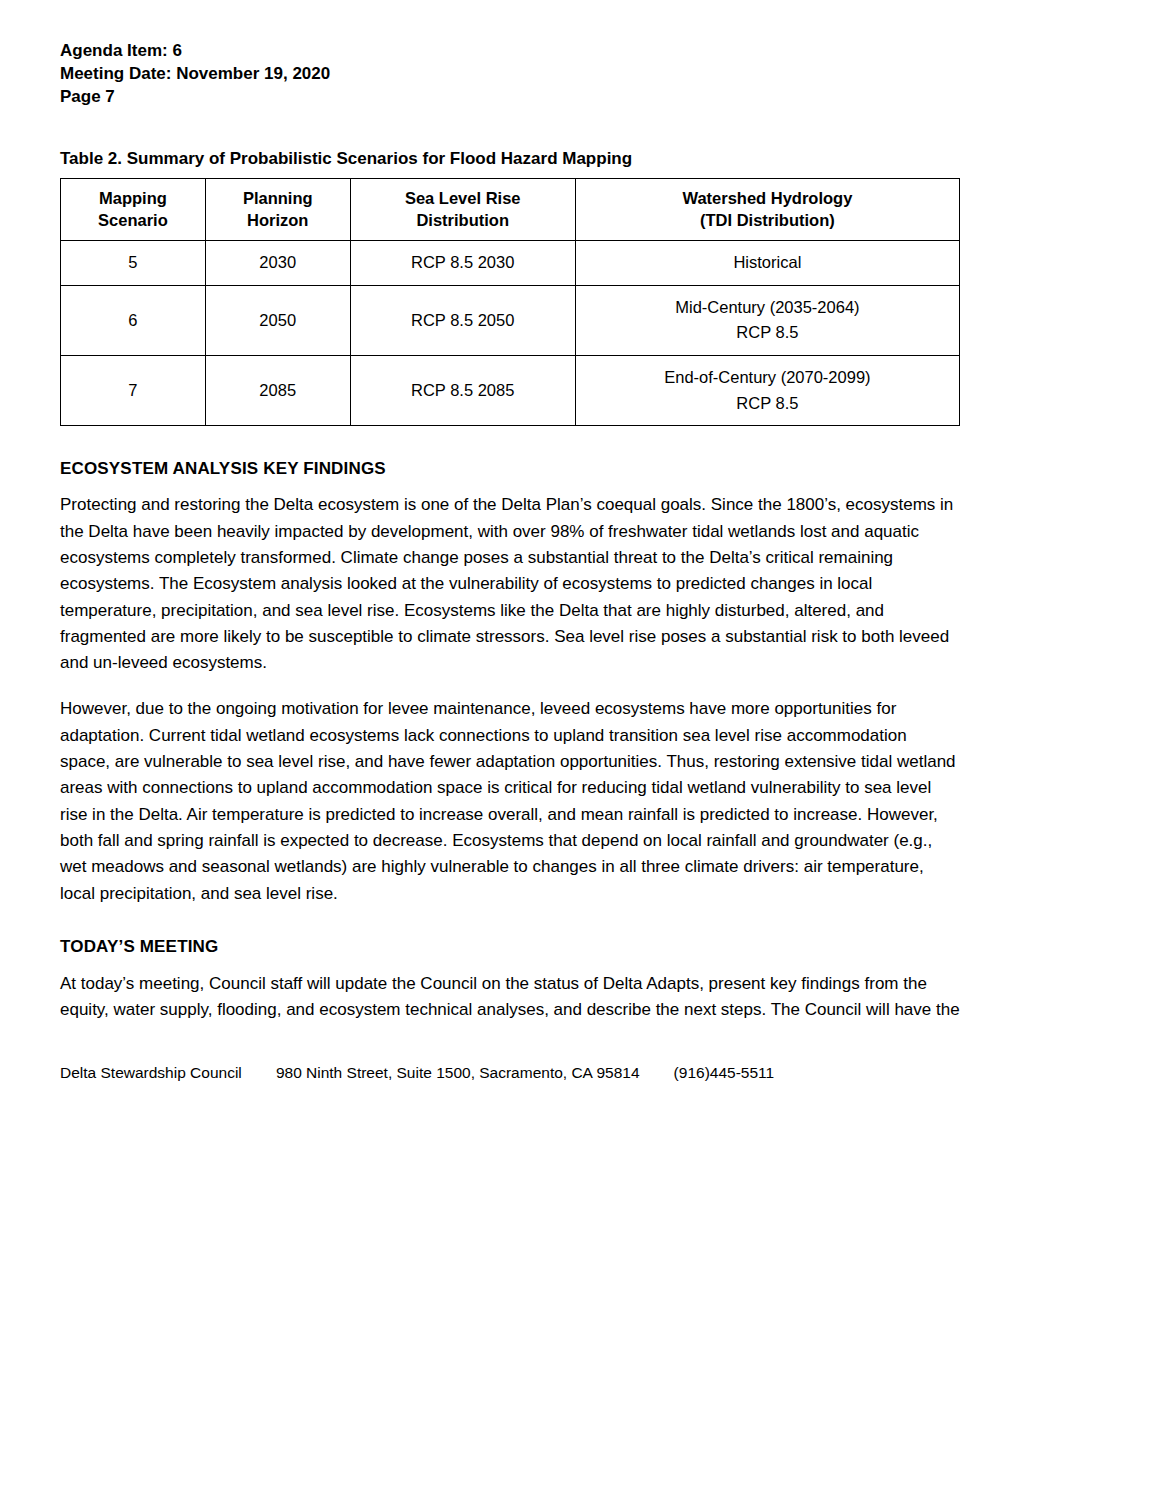Agenda Item: 6
Meeting Date: November 19, 2020
Page 7
Table 2. Summary of Probabilistic Scenarios for Flood Hazard Mapping
| Mapping Scenario | Planning Horizon | Sea Level Rise Distribution | Watershed Hydrology (TDI Distribution) |
| --- | --- | --- | --- |
| 5 | 2030 | RCP 8.5 2030 | Historical |
| 6 | 2050 | RCP 8.5 2050 | Mid-Century (2035-2064) RCP 8.5 |
| 7 | 2085 | RCP 8.5 2085 | End-of-Century (2070-2099) RCP 8.5 |
ECOSYSTEM ANALYSIS KEY FINDINGS
Protecting and restoring the Delta ecosystem is one of the Delta Plan’s coequal goals. Since the 1800’s, ecosystems in the Delta have been heavily impacted by development, with over 98% of freshwater tidal wetlands lost and aquatic ecosystems completely transformed. Climate change poses a substantial threat to the Delta’s critical remaining ecosystems. The Ecosystem analysis looked at the vulnerability of ecosystems to predicted changes in local temperature, precipitation, and sea level rise. Ecosystems like the Delta that are highly disturbed, altered, and fragmented are more likely to be susceptible to climate stressors. Sea level rise poses a substantial risk to both leveed and un-leveed ecosystems.
However, due to the ongoing motivation for levee maintenance, leveed ecosystems have more opportunities for adaptation. Current tidal wetland ecosystems lack connections to upland transition sea level rise accommodation space, are vulnerable to sea level rise, and have fewer adaptation opportunities. Thus, restoring extensive tidal wetland areas with connections to upland accommodation space is critical for reducing tidal wetland vulnerability to sea level rise in the Delta. Air temperature is predicted to increase overall, and mean rainfall is predicted to increase. However, both fall and spring rainfall is expected to decrease. Ecosystems that depend on local rainfall and groundwater (e.g., wet meadows and seasonal wetlands) are highly vulnerable to changes in all three climate drivers: air temperature, local precipitation, and sea level rise.
TODAY’S MEETING
At today’s meeting, Council staff will update the Council on the status of Delta Adapts, present key findings from the equity, water supply, flooding, and ecosystem technical analyses, and describe the next steps. The Council will have the
Delta Stewardship Council 980 Ninth Street, Suite 1500, Sacramento, CA 95814 (916)445-5511